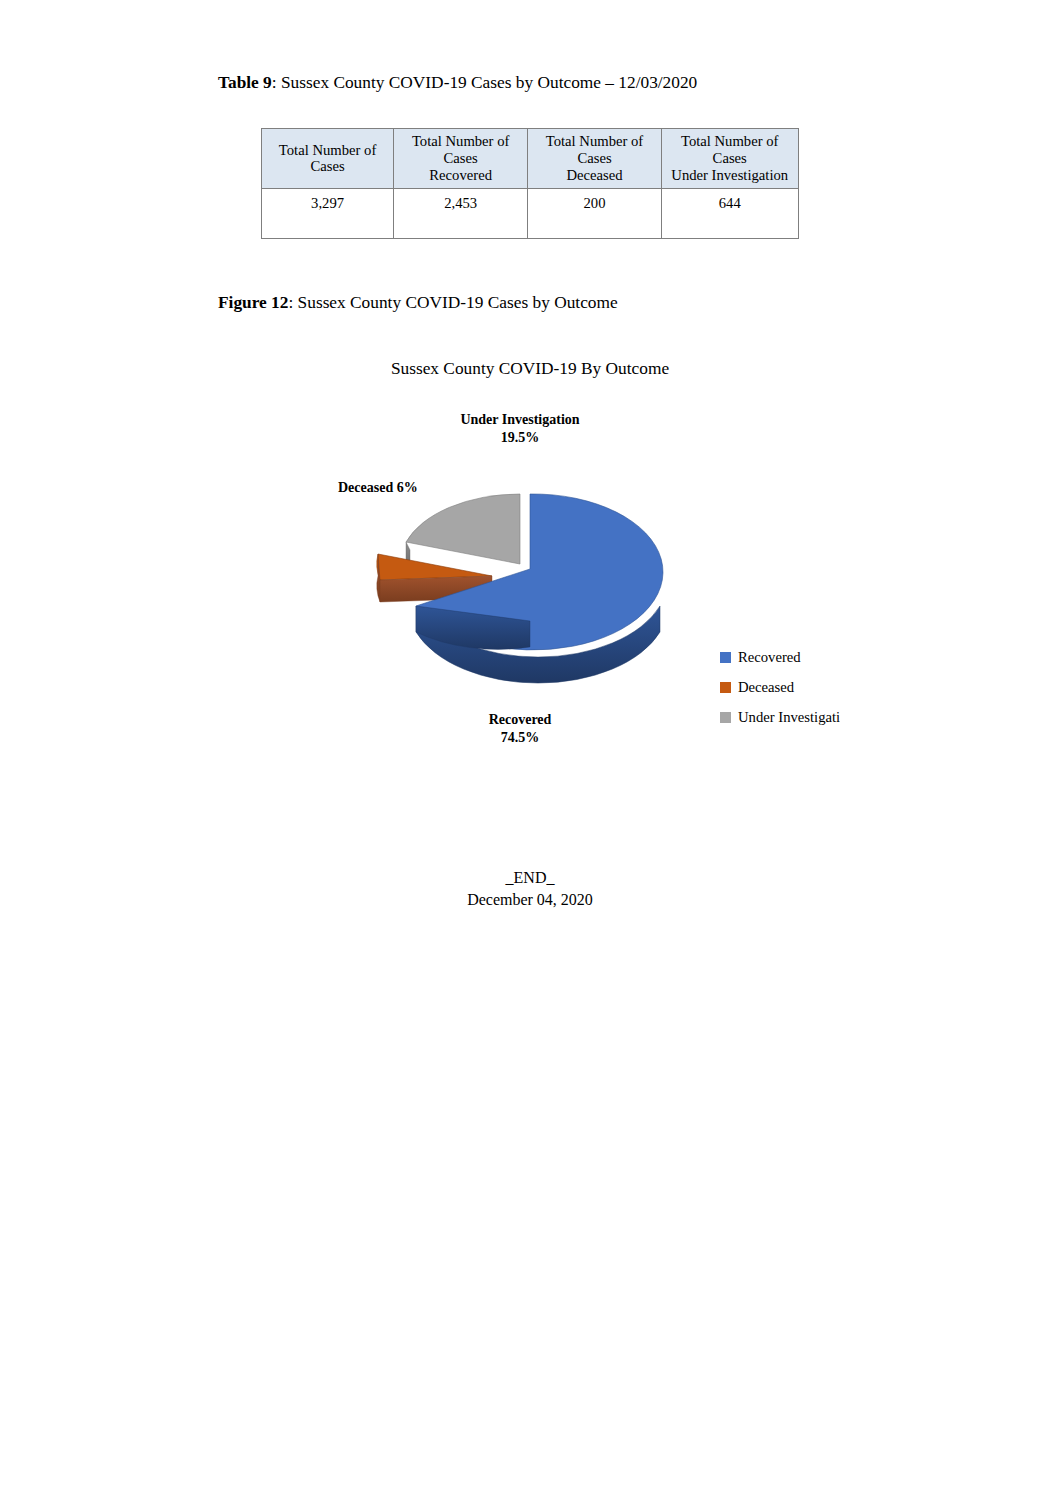Table 9: Sussex County COVID-19 Cases by Outcome – 12/03/2020
| Total Number of Cases | Total Number of Cases Recovered | Total Number of Cases Deceased | Total Number of Cases Under Investigation |
| --- | --- | --- | --- |
| 3,297 | 2,453 | 200 | 644 |
Figure 12: Sussex County COVID-19 Cases by Outcome
Sussex County COVID-19 By Outcome
Under Investigation 19.5% Deceased 6% Recovered 74.5% Recovered Deceased Under Investigation
_END_
December 04, 2020